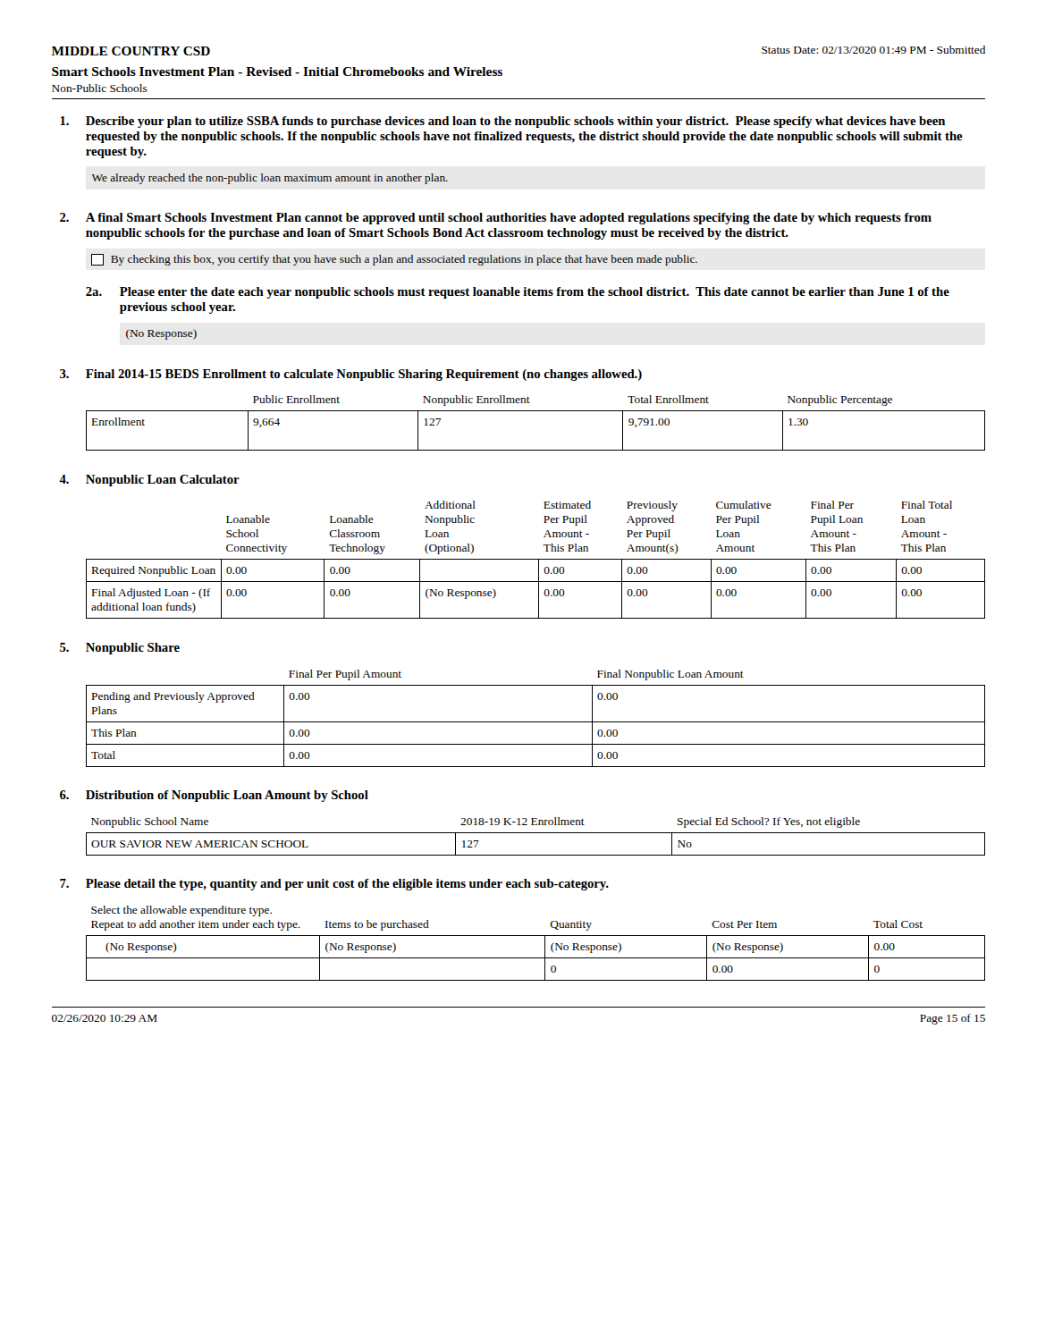MIDDLE COUNTRY CSD
Status Date: 02/13/2020 01:49 PM - Submitted
Smart Schools Investment Plan - Revised - Initial Chromebooks and Wireless
Non-Public Schools
Describe your plan to utilize SSBA funds to purchase devices and loan to the nonpublic schools within your district. Please specify what devices have been requested by the nonpublic schools. If the nonpublic schools have not finalized requests, the district should provide the date nonpublic schools will submit the request by.
We already reached the non-public loan maximum amount in another plan.
A final Smart Schools Investment Plan cannot be approved until school authorities have adopted regulations specifying the date by which requests from nonpublic schools for the purchase and loan of Smart Schools Bond Act classroom technology must be received by the district.
By checking this box, you certify that you have such a plan and associated regulations in place that have been made public.
Please enter the date each year nonpublic schools must request loanable items from the school district. This date cannot be earlier than June 1 of the previous school year.
(No Response)
Final 2014-15 BEDS Enrollment to calculate Nonpublic Sharing Requirement (no changes allowed.)
| | Public Enrollment | Nonpublic Enrollment | Total Enrollment | Nonpublic Percentage |
| --- | --- | --- | --- | --- |
| Enrollment | 9,664 | 127 | 9,791.00 | 1.30 |
Nonpublic Loan Calculator
| | Loanable School Connectivity | Loanable Classroom Technology | Additional Nonpublic Loan (Optional) | Estimated Per Pupil Amount - This Plan | Previously Approved Per Pupil Amount(s) | Cumulative Per Pupil Loan Amount | Final Per Pupil Loan Amount - This Plan | Final Total Loan Amount - This Plan |
| --- | --- | --- | --- | --- | --- | --- | --- | --- |
| Required Nonpublic Loan | 0.00 | 0.00 | | 0.00 | 0.00 | 0.00 | 0.00 | 0.00 |
| Final Adjusted Loan - (If additional loan funds) | 0.00 | 0.00 | (No Response) | 0.00 | 0.00 | 0.00 | 0.00 | 0.00 |
Nonpublic Share
| | Final Per Pupil Amount | Final Nonpublic Loan Amount |
| --- | --- | --- |
| Pending and Previously Approved Plans | 0.00 | 0.00 |
| This Plan | 0.00 | 0.00 |
| Total | 0.00 | 0.00 |
Distribution of Nonpublic Loan Amount by School
| Nonpublic School Name | 2018-19 K-12 Enrollment | Special Ed School? If Yes, not eligible |
| --- | --- | --- |
| OUR SAVIOR NEW AMERICAN SCHOOL | 127 | No |
Please detail the type, quantity and per unit cost of the eligible items under each sub-category.
| Select the allowable expenditure type. Repeat to add another item under each type. | Items to be purchased | Quantity | Cost Per Item | Total Cost |
| --- | --- | --- | --- | --- |
| (No Response) | (No Response) | (No Response) | (No Response) | 0.00 |
| | | 0 | 0.00 | 0 |
02/26/2020 10:29 AM
Page 15 of 15